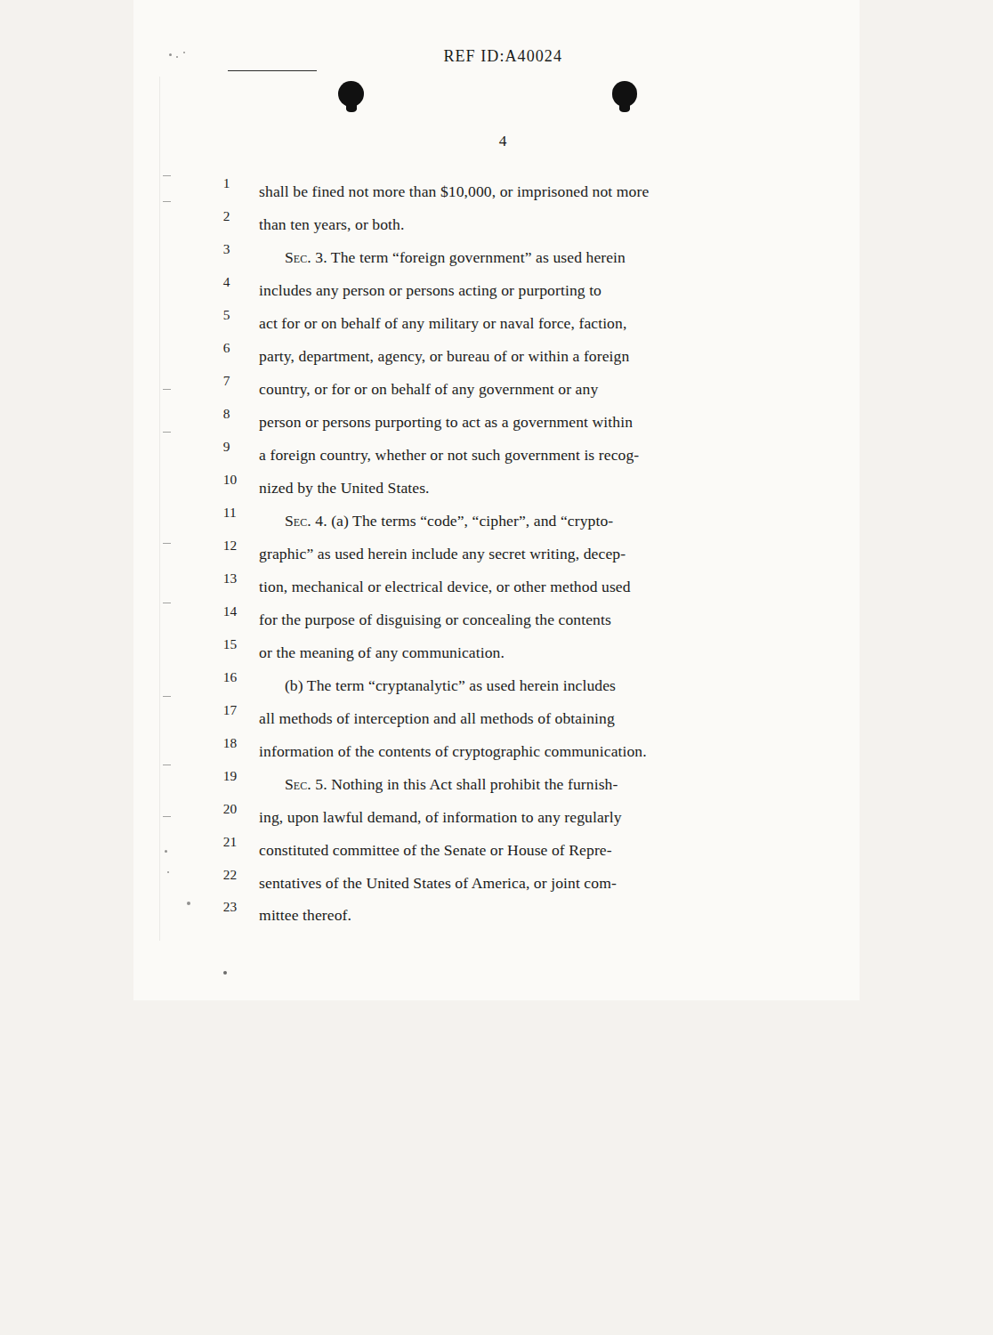REF ID:A40024
4
| 1 | shall be fined not more than $10,000, or imprisoned not more |
| 2 | than ten years, or both. |
| 3 | Sec. 3. The term “foreign government” as used herein |
| 4 | includes any person or persons acting or purporting to |
| 5 | act for or on behalf of any military or naval force, faction, |
| 6 | party, department, agency, or bureau of or within a foreign |
| 7 | country, or for or on behalf of any government or any |
| 8 | person or persons purporting to act as a government within |
| 9 | a foreign country, whether or not such government is recog- |
| 10 | nized by the United States. |
| 11 | Sec. 4. (a) The terms “code”, “cipher”, and “crypto- |
| 12 | graphic” as used herein include any secret writing, decep- |
| 13 | tion, mechanical or electrical device, or other method used |
| 14 | for the purpose of disguising or concealing the contents |
| 15 | or the meaning of any communication. |
| 16 | (b) The term “cryptanalytic” as used herein includes |
| 17 | all methods of interception and all methods of obtaining |
| 18 | information of the contents of cryptographic communication. |
| 19 | Sec. 5. Nothing in this Act shall prohibit the furnish- |
| 20 | ing, upon lawful demand, of information to any regularly |
| 21 | constituted committee of the Senate or House of Repre- |
| 22 | sentatives of the United States of America, or joint com- |
| 23 | mittee thereof. |